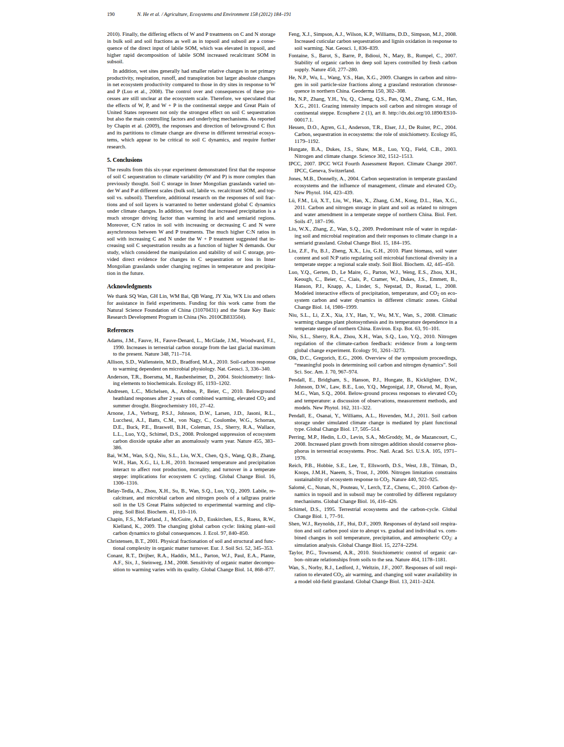190
N. He et al. / Agriculture, Ecosystems and Environment 158 (2012) 184–191
2010). Finally, the differing effects of W and P treatments on C and N storage in bulk soil and soil fractions as well as in topsoil and subsoil are a consequence of the direct input of labile SOM, which was elevated in topsoil, and higher rapid decomposition of labile SOM increased recalcitrant SOM in subsoil.
In addition, wet sites generally had smaller relative changes in net primary productivity, respiration, runoff, and transpiration but larger absolute changes in net ecosystem productivity compared to those in dry sites in response to W and P (Luo et al., 2008). The control over and consequences of these processes are still unclear at the ecosystem scale. Therefore, we speculated that the effects of W, P, and W + P in the continental steppe and Great Plain of United States represent not only the strongest effect on soil C sequestration but also the main controlling factors and underlying mechanisms. As reported by Chapin et al. (2009), the responses and direction of belowground C flux and its partitions to climate change are diverse in different terrestrial ecosystems, which appear to be critical to soil C dynamics, and require further research.
5. Conclusions
The results from this six-year experiment demonstrated first that the response of soil C sequestration to climate variability (W and P) is more complex than previously thought. Soil C storage in Inner Mongolian grasslands varied under W and P at different scales (bulk soil, labile vs. recalcitrant SOM, and topsoil vs. subsoil). Therefore, additional research on the responses of soil fractions and of soil layers is warranted to better understand global C dynamics under climate changes. In addition, we found that increased precipitation is a much stronger driving factor than warming in arid and semiarid regions. Moreover, C:N ratios in soil with increasing or decreasing C and N were asynchronous between W and P treatments. The much higher C:N ratios in soil with increasing C and N under the W + P treatment suggested that increasing soil C sequestration results as a function of higher N demands. Our study, which considered the manipulation and stability of soil C storage, provided direct evidence for changes in C sequestration or loss in Inner Mongolian grasslands under changing regimes in temperature and precipitation in the future.
Acknowledgments
We thank SQ Wan, GH Lin, WM Bai, QB Wang, JY Xia, WX Liu and others for assistance in field experiments. Funding for this work came from the Natural Science Foundation of China (31070431) and the State Key Basic Research Development Program in China (No. 2010CB833504).
References
Adams, J.M., Fauve, H., Fauve-Denard, L., McGlade, J.M., Woodward, F.I., 1990. Increases in terrestrial carbon storage from the last glacial maximum to the present. Nature 348, 711–714.
Allison, S.D., Wallenstein, M.D., Bradford, M.A., 2010. Soil-carbon response to warming dependent on microbial physiology. Nat. Geosci. 3, 336–340.
Anderson, T.R., Boersma, M., Raubenheimer, D., 2004. Stoichiometry: linking elements to biochemicals. Ecology 85, 1193–1202.
Andresen, L.C., Michelsen, A., Ambus, P., Beier, C., 2010. Belowground heathland responses after 2 years of combined warming, elevated CO2 and summer drought. Biogeochemistry 101, 27–42.
Arnone, J.A., Verburg, P.S.J., Johnson, D.W., Larsen, J.D., Jasoni, R.L., Lucchesi, A.J., Batts, C.M., von Nagy, C., Coulombe, W.G., Schorran, D.E., Buck, P.E., Braswell, B.H., Coleman, J.S., Sherry, R.A., Wallace, L.L., Luo, Y.Q., Schimel, D.S., 2008. Prolonged suppression of ecosystem carbon dioxide uptake after an anomalously warm year. Nature 455, 383–386.
Bai, W.M., Wan, S.Q., Niu, S.L., Liu, W.X., Chen, Q.S., Wang, Q.B., Zhang, W.H., Han, X.G., Li, L.H., 2010. Increased temperature and precipitation interact to affect root production, mortality, and turnover in a temperate steppe: implications for ecosystem C cycling. Global Change Biol. 16, 1306–1316.
Belay-Tedla, A., Zhou, X.H., Su, B., Wan, S.Q., Luo, Y.Q., 2009. Labile, recalcitrant, and microbial carbon and nitrogen pools of a tallgrass prairie soil in the US Great Plains subjected to experimental warming and clipping. Soil Biol. Biochem. 41, 110–116.
Chapin, F.S., McFarland, J., McGuire, A.D., Euskirchen, E.S., Ruess, R.W., Kielland, K., 2009. The changing global carbon cycle: linking plant–soil carbon dynamics to global consequences. J. Ecol. 97, 840–850.
Christensen, B.T., 2001. Physical fractionation of soil and structural and functional complexity in organic matter turnover. Eur. J. Soil Sci. 52, 345–353.
Conant, R.T., Drijber, R.A., Haddix, M.L., Parton, W.J., Paul, E.A., Plante, A.F., Six, J., Steinweg, J.M., 2008. Sensitivity of organic matter decomposition to warming varies with its quality. Global Change Biol. 14, 868–877.
Feng, X.J., Simpson, A.J., Wilson, K.P., Williams, D.D., Simpson, M.J., 2008. Increased cuticular carbon sequestration and lignin oxidation in response to soil warming. Nat. Geosci. 1, 836–839.
Fontaine, S., Barot, S., Barre, P., Bdioui, N., Mary, B., Rumpel, C., 2007. Stability of organic carbon in deep soil layers controlled by fresh carbon supply. Nature 450, 277–280.
He, N.P., Wu, L., Wang, Y.S., Han, X.G., 2009. Changes in carbon and nitrogen in soil particle-size fractions along a grassland restoration chronosequence in northern China. Geoderma 150, 302–308.
He, N.P., Zhang, Y.H., Yu, Q., Cheng, Q.S., Pan, Q.M., Zhang, G.M., Han, X.G., 2011. Grazing intensity impacts soil carbon and nitrogen storage of continental steppe. Ecosphere 2 (1), art 8. http://dx.doi.org/10.1890/ES10-00017.1.
Hessen, D.O., Agren, G.I., Anderson, T.R., Elser, J.J., De Ruiter, P.C., 2004. Carbon, sequestration in ecosystems: the role of stoichiometry. Ecology 85, 1179–1192.
Hungate, B.A., Dukes, J.S., Shaw, M.R., Luo, Y.Q., Field, C.B., 2003. Nitrogen and climate change. Science 302, 1512–1513.
IPCC, 2007. IPCC WGI Fourth Assessment Report. Climate Change 2007. IPCC, Geneva, Switzerland.
Jones, M.B., Donnelly, A., 2004. Carbon sequestration in temperate grassland ecosystems and the influence of management, climate and elevated CO2. New Phytol. 164, 423–439.
Lü, F.M., Lü, X.T., Liu, W., Han, X., Zhang, G.M., Kong, D.L., Han, X.G., 2011. Carbon and nitrogen storage in plant and soil as related to nitrogen and water amendment in a temperate steppe of northern China. Biol. Fert. Soils 47, 187–196.
Liu, W.X., Zhang, Z., Wan, S.Q., 2009. Predominant role of water in regulating soil and microbial respiration and their responses to climate change in a semiarid grassland. Global Change Biol. 15, 184–195.
Liu, Z.F., Fu, B.J., Zheng, X.X., Liu, G.H., 2010. Plant biomass, soil water content and soil N:P ratio regulating soil microbial functional diversity in a temperate steppe: a regional scale study. Soil Biol. Biochem. 42, 445–450.
Luo, Y.Q., Gerten, D., Le Maire, G., Parton, W.J., Weng, E.S., Zhou, X.H., Keough, C., Beier, C., Ciais, P., Cramer, W., Dukes, J.S., Emmett, B., Hanson, P.J., Knapp, A., Linder, S., Nepstad, D., Rustad, L., 2008. Modeled interactive effects of precipitation, temperature, and CO2 on ecosystem carbon and water dynamics in different climatic zones. Global Change Biol. 14, 1986–1999.
Niu, S.L., Li, Z.X., Xia, J.Y., Han, Y., Wu, M.Y., Wan, S., 2008. Climatic warming changes plant photosynthesis and its temperature dependence in a temperate steppe of northern China. Environ. Exp. Bot. 63, 91–101.
Niu, S.L., Sherry, R.A., Zhou, X.H., Wan, S.Q., Luo, Y.Q., 2010. Nitrogen regulation of the climate-carbon feedback: evidence from a long-term global change experiment. Ecology 91, 3261–3273.
Olk, D.C., Gregorich, E.G., 2006. Overview of the symposium proceedings, “meaningful pools in determining soil carbon and nitrogen dynamics”. Soil Sci. Soc. Am. J. 70, 967–974.
Pendall, E., Bridgham, S., Hanson, P.J., Hungate, B., Kicklighter, D.W., Johnson, D.W., Law, B.E., Luo, Y.Q., Megonigal, J.P., Olsrud, M., Ryan, M.G., Wan, S.Q., 2004. Below-ground process responses to elevated CO2 and temperature: a discussion of observations, measurement methods, and models. New Phytol. 162, 311–322.
Pendall, E., Osanai, Y., Williams, A.L., Hovenden, M.J., 2011. Soil carbon storage under simulated climate change is mediated by plant functional type. Global Change Biol. 17, 505–514.
Perring, M.P., Hedin, L.O., Levin, S.A., McGroddy, M., de Mazancourt, C., 2008. Increased plant growth from nitrogen addition should conserve phosphorus in terrestrial ecosystems. Proc. Natl. Acad. Sci. U.S.A. 105, 1971–1976.
Reich, P.B., Hobbie, S.E., Lee, T., Ellsworth, D.S., West, J.B., Tilman, D., Knops, J.M.H., Naeem, S., Trost, J., 2006. Nitrogen limitation constrains sustainability of ecosystem response to CO2. Nature 440, 922–925.
Salomé, C., Nunan, N., Pouteau, V., Lerch, T.Z., Chenu, C., 2010. Carbon dynamics in topsoil and in subsoil may be controlled by different regulatory mechanisms. Global Change Biol. 16, 416–426.
Schimel, D.S., 1995. Terrestrial ecosystems and the carbon-cycle. Global Change Biol. 1, 77–91.
Shen, W.J., Reynolds, J.F., Hui, D.F., 2009. Responses of dryland soil respiration and soil carbon pool size to abrupt vs. gradual and individual vs. combined changes in soil temperature, precipitation, and atmospheric CO2: a simulation analysis. Global Change Biol. 15, 2274–2294.
Taylor, P.G., Townsend, A.R., 2010. Stoichiometric control of organic carbon–nitrate relationships from soils to the sea. Nature 464, 1178–1181.
Wan, S., Norby, R.J., Ledford, J., Weltzin, J.F., 2007. Responses of soil respiration to elevated CO2, air warming, and changing soil water availability in a model old-field grassland. Global Change Biol. 13, 2411–2424.